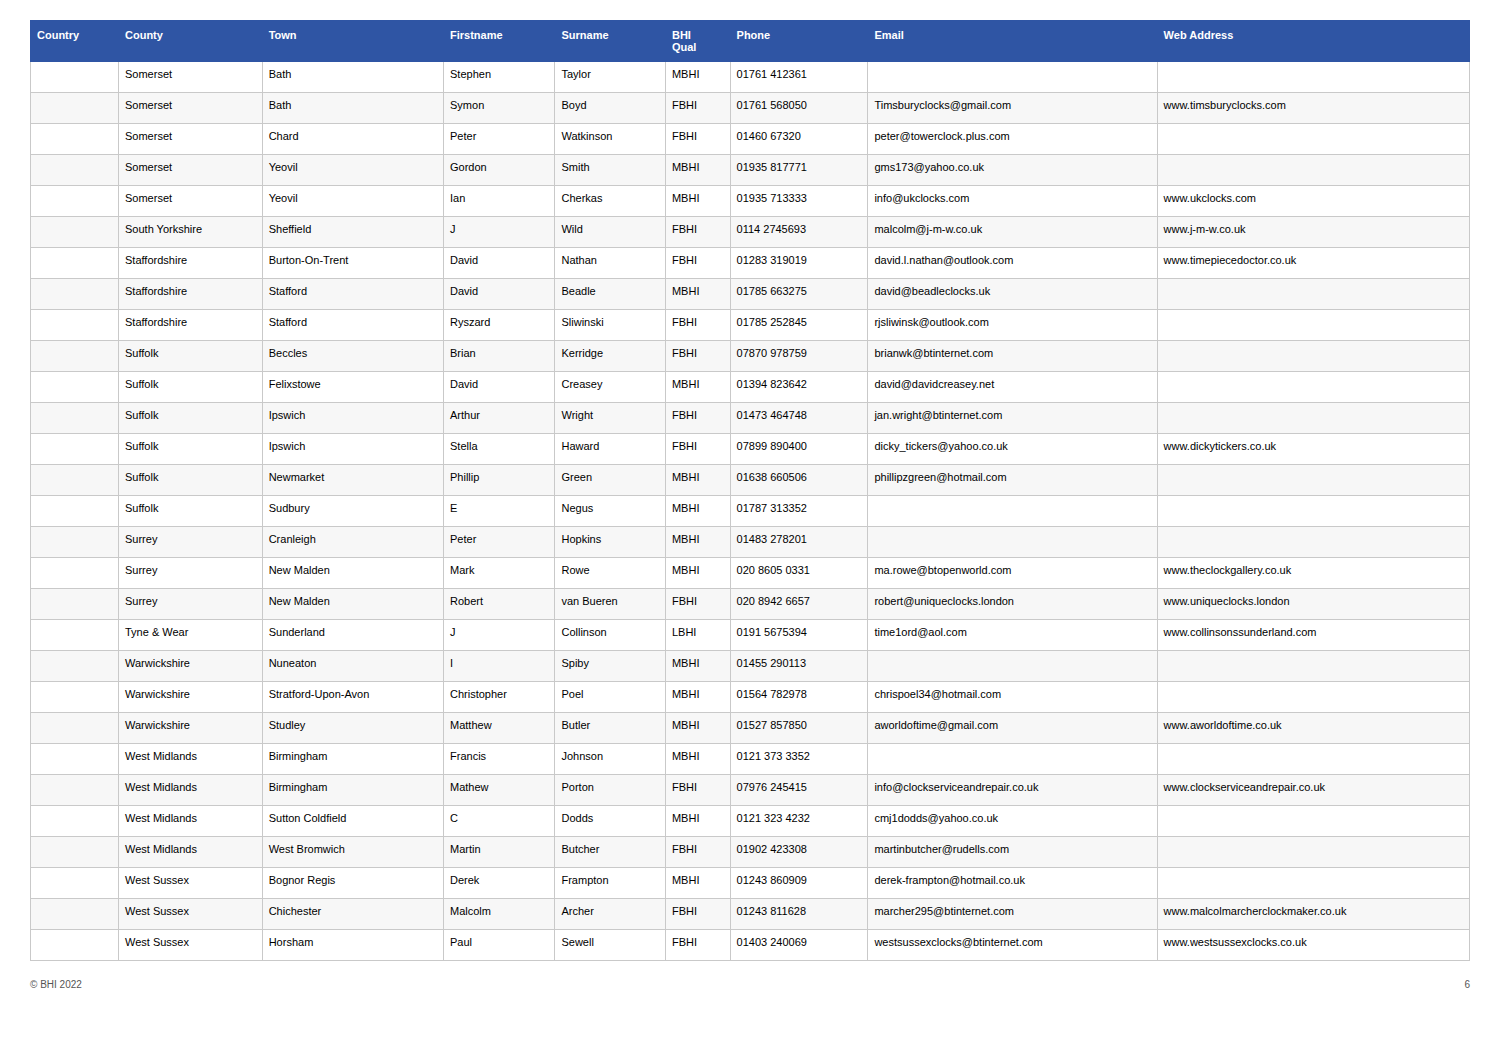| Country | County | Town | Firstname | Surname | BHI Qual | Phone | Email | Web Address |
| --- | --- | --- | --- | --- | --- | --- | --- | --- |
| | Somerset | Bath | Stephen | Taylor | MBHI | 01761 412361 | | |
| | Somerset | Bath | Symon | Boyd | FBHI | 01761 568050 | Timsburyclocks@gmail.com | www.timsburyclocks.com |
| | Somerset | Chard | Peter | Watkinson | FBHI | 01460 67320 | peter@towerclock.plus.com | |
| | Somerset | Yeovil | Gordon | Smith | MBHI | 01935 817771 | gms173@yahoo.co.uk | |
| | Somerset | Yeovil | Ian | Cherkas | MBHI | 01935 713333 | info@ukclocks.com | www.ukclocks.com |
| | South Yorkshire | Sheffield | J | Wild | FBHI | 0114 2745693 | malcolm@j-m-w.co.uk | www.j-m-w.co.uk |
| | Staffordshire | Burton-On-Trent | David | Nathan | FBHI | 01283 319019 | david.l.nathan@outlook.com | www.timepiecedoctor.co.uk |
| | Staffordshire | Stafford | David | Beadle | MBHI | 01785 663275 | david@beadleclocks.uk | |
| | Staffordshire | Stafford | Ryszard | Sliwinski | FBHI | 01785 252845 | rjsliwinsk@outlook.com | |
| | Suffolk | Beccles | Brian | Kerridge | FBHI | 07870 978759 | brianwk@btinternet.com | |
| | Suffolk | Felixstowe | David | Creasey | MBHI | 01394 823642 | david@davidcreasey.net | |
| | Suffolk | Ipswich | Arthur | Wright | FBHI | 01473 464748 | jan.wright@btinternet.com | |
| | Suffolk | Ipswich | Stella | Haward | FBHI | 07899 890400 | dicky_tickers@yahoo.co.uk | www.dickytickers.co.uk |
| | Suffolk | Newmarket | Phillip | Green | MBHI | 01638 660506 | phillipzgreen@hotmail.com | |
| | Suffolk | Sudbury | E | Negus | MBHI | 01787 313352 | | |
| | Surrey | Cranleigh | Peter | Hopkins | MBHI | 01483 278201 | | |
| | Surrey | New Malden | Mark | Rowe | MBHI | 020 8605 0331 | ma.rowe@btopenworld.com | www.theclockgallery.co.uk |
| | Surrey | New Malden | Robert | van Bueren | FBHI | 020 8942 6657 | robert@uniqueclocks.london | www.uniqueclocks.london |
| | Tyne & Wear | Sunderland | J | Collinson | LBHI | 0191 5675394 | time1ord@aol.com | www.collinsonssunderland.com |
| | Warwickshire | Nuneaton | I | Spiby | MBHI | 01455 290113 | | |
| | Warwickshire | Stratford-Upon-Avon | Christopher | Poel | MBHI | 01564 782978 | chrispoel34@hotmail.com | |
| | Warwickshire | Studley | Matthew | Butler | MBHI | 01527 857850 | aworldoftime@gmail.com | www.aworldoftime.co.uk |
| | West Midlands | Birmingham | Francis | Johnson | MBHI | 0121 373 3352 | | |
| | West Midlands | Birmingham | Mathew | Porton | FBHI | 07976 245415 | info@clockserviceandrepair.co.uk | www.clockserviceandrepair.co.uk |
| | West Midlands | Sutton Coldfield | C | Dodds | MBHI | 0121 323 4232 | cmj1dodds@yahoo.co.uk | |
| | West Midlands | West Bromwich | Martin | Butcher | FBHI | 01902 423308 | martinbutcher@rudells.com | |
| | West Sussex | Bognor Regis | Derek | Frampton | MBHI | 01243 860909 | derek-frampton@hotmail.co.uk | |
| | West Sussex | Chichester | Malcolm | Archer | FBHI | 01243 811628 | marcher295@btinternet.com | www.malcolmarcherclockmaker.co.uk |
| | West Sussex | Horsham | Paul | Sewell | FBHI | 01403 240069 | westsussexclocks@btinternet.com | www.westsussexclocks.co.uk |
© BHI 2022 6